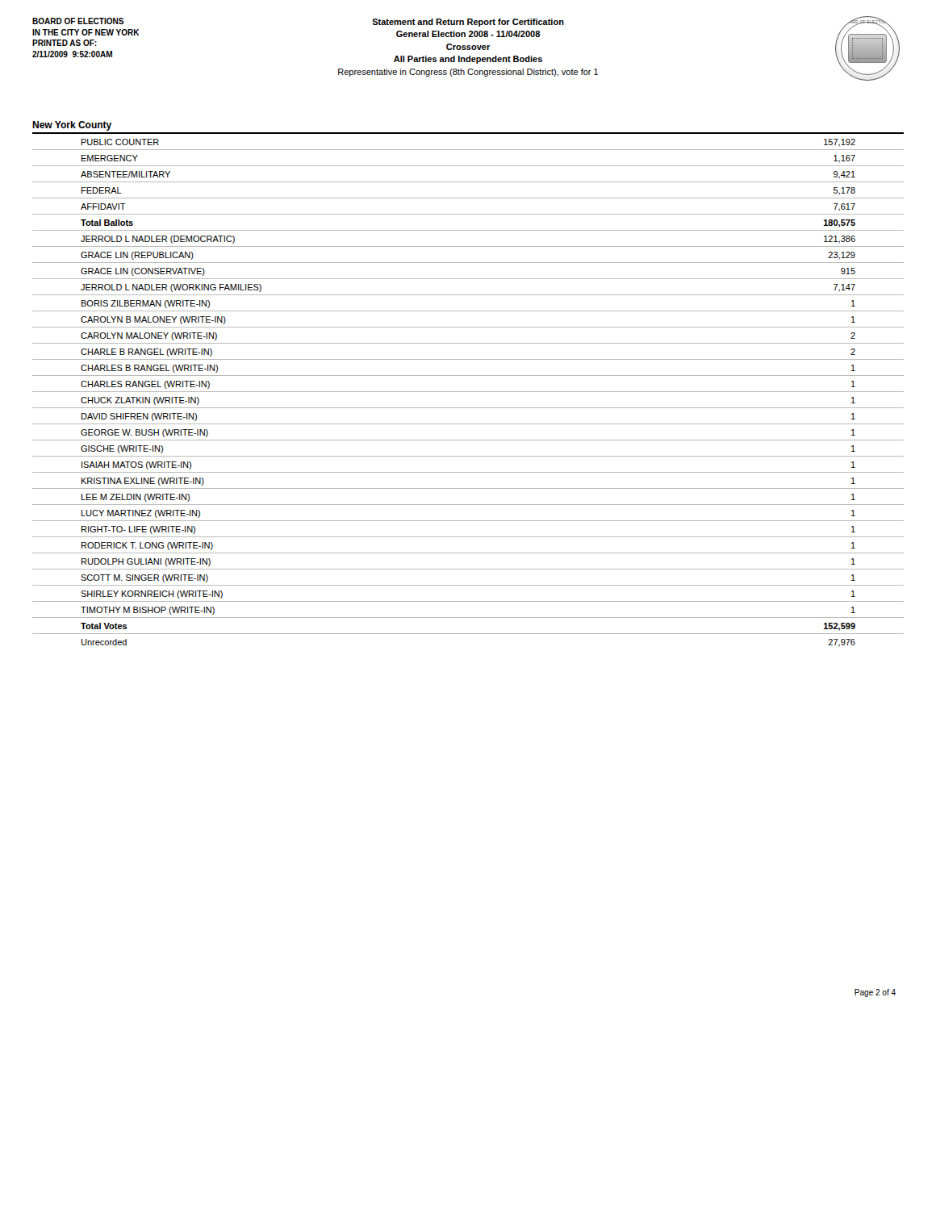BOARD OF ELECTIONS
IN THE CITY OF NEW YORK
PRINTED AS OF:
2/11/2009 9:52:00AM
Statement and Return Report for Certification
General Election 2008 - 11/04/2008
Crossover
All Parties and Independent Bodies
Representative in Congress (8th Congressional District), vote for 1
BOARD OF ELECTIONS
New York County
| PUBLIC COUNTER | 157,192 |
| EMERGENCY | 1,167 |
| ABSENTEE/MILITARY | 9,421 |
| FEDERAL | 5,178 |
| AFFIDAVIT | 7,617 |
| Total Ballots | 180,575 |
| JERROLD L NADLER (DEMOCRATIC) | 121,386 |
| GRACE LIN (REPUBLICAN) | 23,129 |
| GRACE LIN (CONSERVATIVE) | 915 |
| JERROLD L NADLER (WORKING FAMILIES) | 7,147 |
| BORIS ZILBERMAN (WRITE-IN) | 1 |
| CAROLYN B MALONEY (WRITE-IN) | 1 |
| CAROLYN MALONEY (WRITE-IN) | 2 |
| CHARLE B RANGEL (WRITE-IN) | 2 |
| CHARLES B RANGEL (WRITE-IN) | 1 |
| CHARLES RANGEL (WRITE-IN) | 1 |
| CHUCK ZLATKIN (WRITE-IN) | 1 |
| DAVID SHIFREN (WRITE-IN) | 1 |
| GEORGE W. BUSH (WRITE-IN) | 1 |
| GISCHE (WRITE-IN) | 1 |
| ISAIAH MATOS (WRITE-IN) | 1 |
| KRISTINA EXLINE (WRITE-IN) | 1 |
| LEE M ZELDIN (WRITE-IN) | 1 |
| LUCY MARTINEZ (WRITE-IN) | 1 |
| RIGHT-TO- LIFE (WRITE-IN) | 1 |
| RODERICK T. LONG (WRITE-IN) | 1 |
| RUDOLPH GULIANI (WRITE-IN) | 1 |
| SCOTT M. SINGER (WRITE-IN) | 1 |
| SHIRLEY KORNREICH (WRITE-IN) | 1 |
| TIMOTHY M BISHOP (WRITE-IN) | 1 |
| Total Votes | 152,599 |
| Unrecorded | 27,976 |
Page 2 of 4